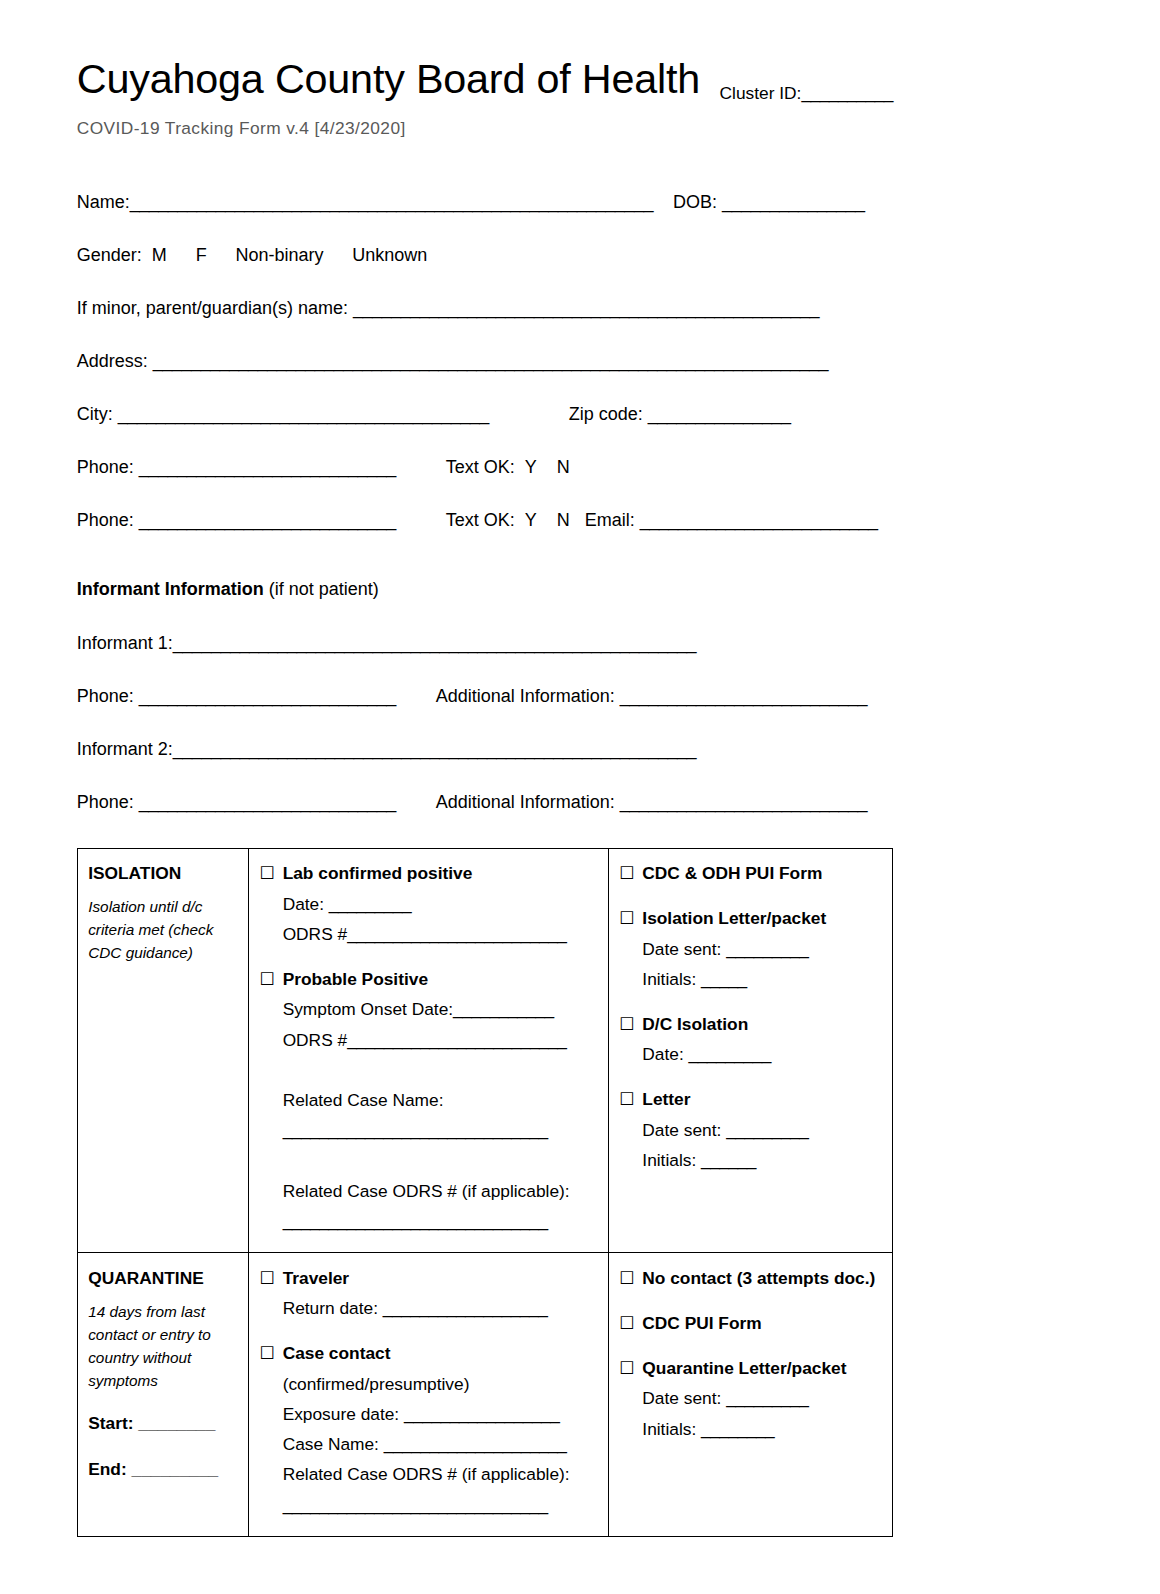Cuyahoga County Board of Health
Cluster ID:__________
COVID-19 Tracking Form v.4 [4/23/2020]
Name:_______________________________________________________ DOB: _______________
Gender: MFNon-binary Unknown
If minor, parent/guardian(s) name: _________________________________________________
Address: _______________________________________________________________________
City: _______________________________________ Zip code: _______________
Phone: ___________________________ Text OK: Y N
Phone: ___________________________ Text OK: Y N Email: _________________________
Informant Information (if not patient)
Informant 1:_______________________________________________________
Phone: ___________________________ Additional Information: __________________________
Informant 2:_______________________________________________________
Phone: ___________________________ Additional Information: __________________________
| ISOLATION Isolation until d/c criteria met (check CDC guidance) | ☐ Lab confirmed positive Date: _________ ODRS # ________________________ ☐ Probable Positive Symptom Onset Date: ___________ ODRS # ________________________ Related Case Name: _____________________________ Related Case ODRS # (if applicable): _____________________________ | ☐ CDC & ODH PUI Form ☐ Isolation Letter/packet Date sent: _________ Initials: _____ ☐ D/C Isolation Date: _________ ☐ Letter Date sent: _________ Initials: ______ |
| QUARANTINE 14 days from last contact or entry to country without symptoms Start: ________ End: _________ | ☐ Traveler Return date: __________________ ☐ Case contact (confirmed/presumptive) Exposure date: _________________ Case Name: ____________________ Related Case ODRS # (if applicable): _____________________________ | ☐ No contact (3 attempts doc.) ☐ CDC PUI Form ☐ Quarantine Letter/packet Date sent: _________ Initials: ________ |